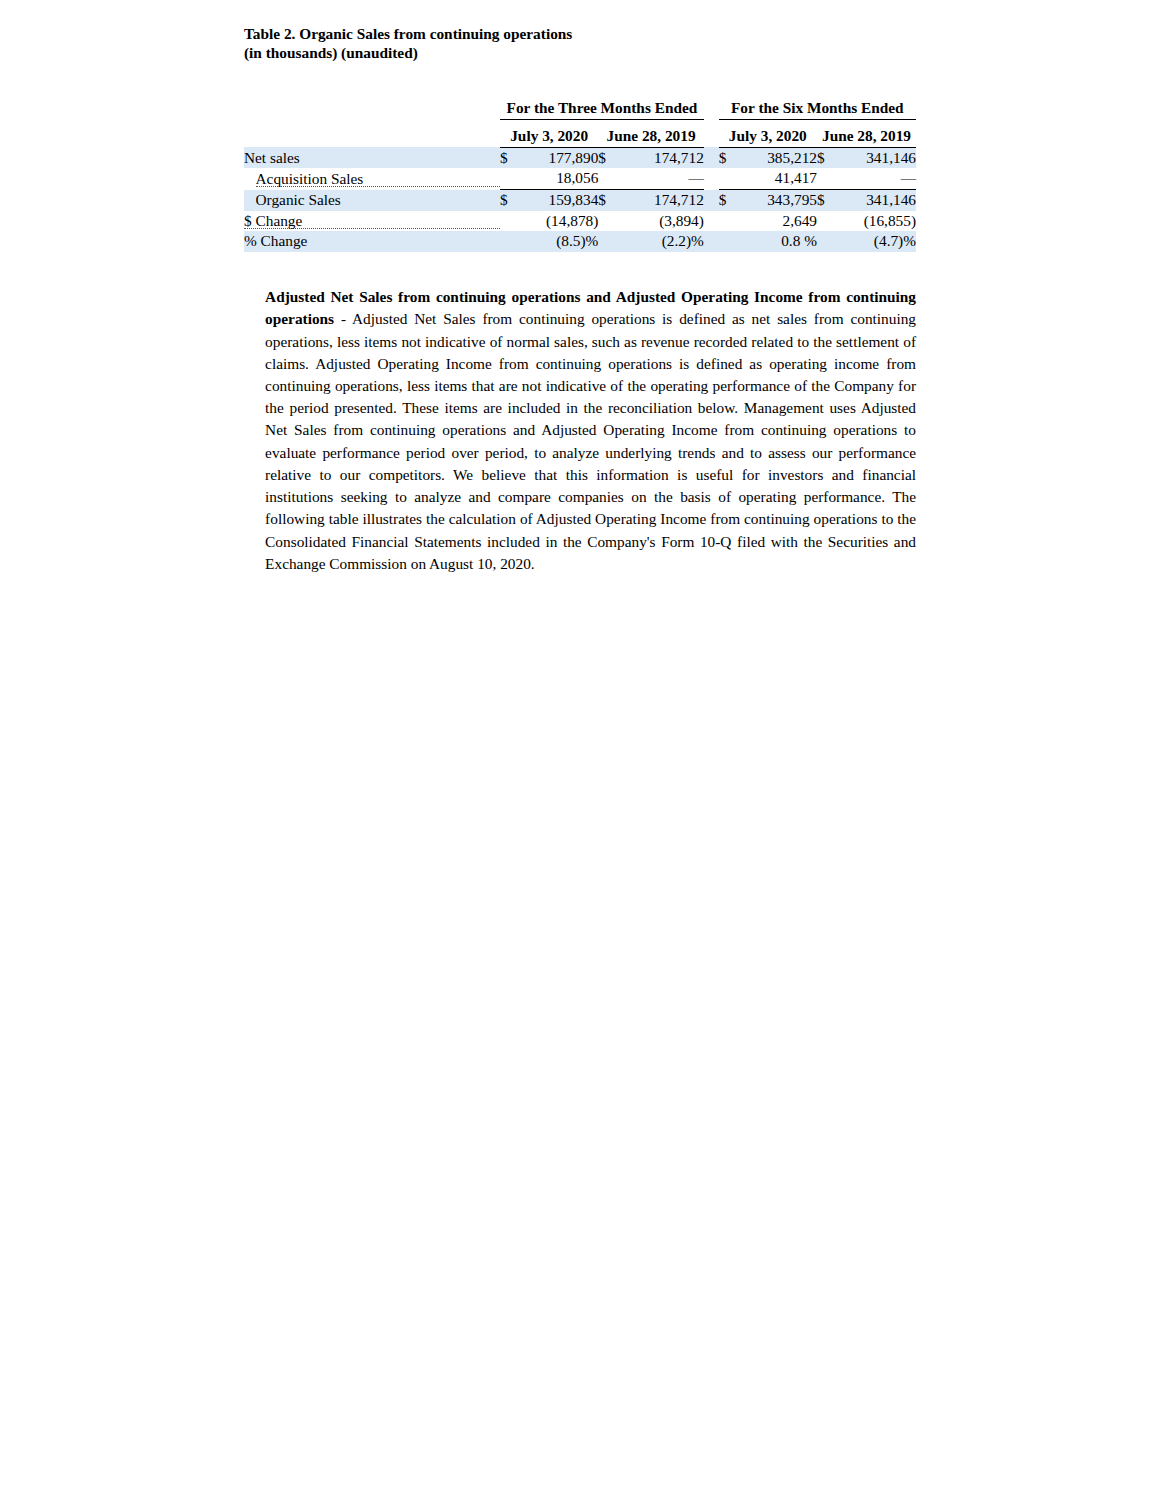Table 2. Organic Sales from continuing operations
(in thousands) (unaudited)
| | For the Three Months Ended | | For the Six Months Ended |
| | July 3, 2020 | June 28, 2019 | | July 3, 2020 | June 28, 2019 |
| Net sales | $ | 177,890 | $ | 174,712 | | $ | 385,212 | $ | 341,146 |
| Acquisition Sales | | 18,056 | | — | | | 41,417 | | — |
| Organic Sales | $ | 159,834 | $ | 174,712 | | $ | 343,795 | $ | 341,146 |
| $ Change | | (14,878) | | (3,894) | | | 2,649 | | (16,855) |
| % Change | | (8.5)% | | (2.2)% | | | 0.8 % | | (4.7)% |
Adjusted Net Sales from continuing operations and Adjusted Operating Income from continuing operations - Adjusted Net Sales from continuing operations is defined as net sales from continuing operations, less items not indicative of normal sales, such as revenue recorded related to the settlement of claims. Adjusted Operating Income from continuing operations is defined as operating income from continuing operations, less items that are not indicative of the operating performance of the Company for the period presented. These items are included in the reconciliation below. Management uses Adjusted Net Sales from continuing operations and Adjusted Operating Income from continuing operations to evaluate performance period over period, to analyze underlying trends and to assess our performance relative to our competitors. We believe that this information is useful for investors and financial institutions seeking to analyze and compare companies on the basis of operating performance. The following table illustrates the calculation of Adjusted Operating Income from continuing operations to the Consolidated Financial Statements included in the Company's Form 10-Q filed with the Securities and Exchange Commission on August 10, 2020.